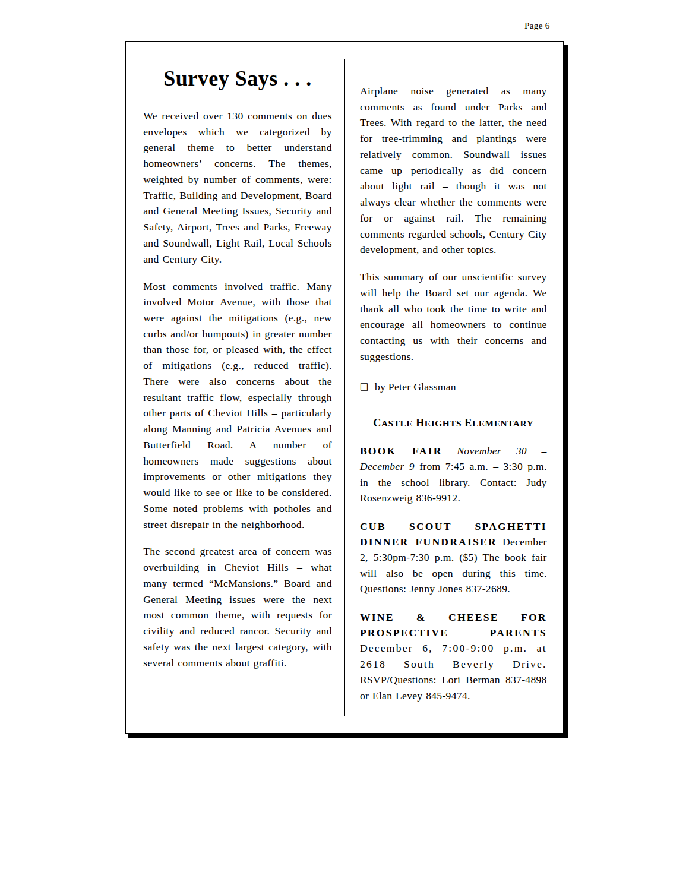Page 6
Survey Says . . .
We received over 130 comments on dues envelopes which we categorized by general theme to better understand homeowners’ concerns. The themes, weighted by number of comments, were: Traffic, Building and Development, Board and General Meeting Issues, Security and Safety, Airport, Trees and Parks, Freeway and Soundwall, Light Rail, Local Schools and Century City.
Most comments involved traffic. Many involved Motor Avenue, with those that were against the mitigations (e.g., new curbs and/or bumpouts) in greater number than those for, or pleased with, the effect of mitigations (e.g., reduced traffic). There were also concerns about the resultant traffic flow, especially through other parts of Cheviot Hills – particularly along Manning and Patricia Avenues and Butterfield Road. A number of homeowners made suggestions about improvements or other mitigations they would like to see or like to be considered. Some noted problems with potholes and street disrepair in the neighborhood.
The second greatest area of concern was overbuilding in Cheviot Hills – what many termed “McMansions.” Board and General Meeting issues were the next most common theme, with requests for civility and reduced rancor. Security and safety was the next largest category, with several comments about graffiti.
Airplane noise generated as many comments as found under Parks and Trees. With regard to the latter, the need for tree-trimming and plantings were relatively common. Soundwall issues came up periodically as did concern about light rail – though it was not always clear whether the comments were for or against rail. The remaining comments regarded schools, Century City development, and other topics.
This summary of our unscientific survey will help the Board set our agenda. We thank all who took the time to write and encourage all homeowners to continue contacting us with their concerns and suggestions.
❑ by Peter Glassman
CASTLE HEIGHTS ELEMENTARY
BOOK FAIR November 30 – December 9 from 7:45 a.m. – 3:30 p.m. in the school library. Contact: Judy Rosenzweig 836-9912.
CUB SCOUT SPAGHETTI DINNER FUNDRAISER December 2, 5:30pm-7:30 p.m. ($5) The book fair will also be open during this time. Questions: Jenny Jones 837-2689.
WINE & CHEESE FOR PROSPECTIVE PARENTS December 6, 7:00-9:00 p.m. at 2618 South Beverly Drive. RSVP/Questions: Lori Berman 837-4898 or Elan Levey 845-9474.